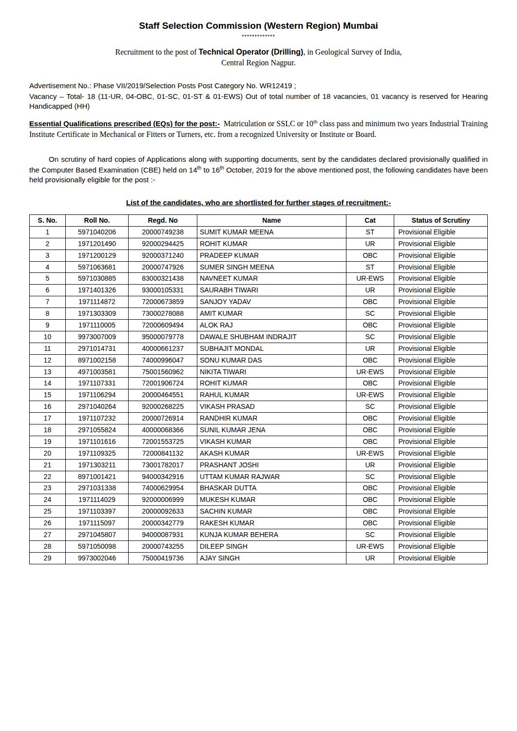Staff Selection Commission (Western Region) Mumbai
*************
Recruitment to the post of Technical Operator (Drilling), in Geological Survey of India,
Central Region Nagpur.
Advertisement No.: Phase VII/2019/Selection Posts Post Category No. WR12419 ;
Vacancy – Total- 18 (11-UR, 04-OBC, 01-SC, 01-ST & 01-EWS) Out of total number of 18 vacancies, 01 vacancy is reserved for Hearing Handicapped (HH)
Essential Qualifications prescribed (EQs) for the post:- Matriculation or SSLC or 10th class pass and minimum two years Industrial Training Institute Certificate in Mechanical or Fitters or Turners, etc. from a recognized University or Institute or Board.
On scrutiny of hard copies of Applications along with supporting documents, sent by the candidates declared provisionally qualified in the Computer Based Examination (CBE) held on 14th to 16th October, 2019 for the above mentioned post, the following candidates have been held provisionally eligible for the post :-
List of the candidates, who are shortlisted for further stages of recruitment:-
| S. No. | Roll No. | Regd. No | Name | Cat | Status of Scrutiny |
| --- | --- | --- | --- | --- | --- |
| 1 | 5971040206 | 20000749238 | SUMIT KUMAR MEENA | ST | Provisional Eligible |
| 2 | 1971201490 | 92000294425 | ROHIT KUMAR | UR | Provisional Eligible |
| 3 | 1971200129 | 92000371240 | PRADEEP KUMAR | OBC | Provisional Eligible |
| 4 | 5971063681 | 20000747926 | SUMER SINGH MEENA | ST | Provisional Eligible |
| 5 | 5971030885 | 83000321438 | NAVNEET KUMAR | UR-EWS | Provisional Eligible |
| 6 | 1971401326 | 93000105331 | SAURABH TIWARI | UR | Provisional Eligible |
| 7 | 1971114872 | 72000673859 | SANJOY YADAV | OBC | Provisional Eligible |
| 8 | 1971303309 | 73000278088 | AMIT KUMAR | SC | Provisional Eligible |
| 9 | 1971110005 | 72000609494 | ALOK RAJ | OBC | Provisional Eligible |
| 10 | 9973007009 | 95000079778 | DAWALE SHUBHAM INDRAJIT | SC | Provisional Eligible |
| 11 | 2971014731 | 40000661237 | SUBHAJIT MONDAL | UR | Provisional Eligible |
| 12 | 8971002158 | 74000996047 | SONU KUMAR DAS | OBC | Provisional Eligible |
| 13 | 4971003581 | 75001560962 | NIKITA TIWARI | UR-EWS | Provisional Eligible |
| 14 | 1971107331 | 72001906724 | ROHIT KUMAR | OBC | Provisional Eligible |
| 15 | 1971106294 | 20000464551 | RAHUL KUMAR | UR-EWS | Provisional Eligible |
| 16 | 2971040264 | 92000268225 | VIKASH PRASAD | SC | Provisional Eligible |
| 17 | 1971107232 | 20000726914 | RANDHIR KUMAR | OBC | Provisional Eligible |
| 18 | 2971055824 | 40000068366 | SUNIL KUMAR JENA | OBC | Provisional Eligible |
| 19 | 1971101616 | 72001553725 | VIKASH KUMAR | OBC | Provisional Eligible |
| 20 | 1971109325 | 72000841132 | AKASH KUMAR | UR-EWS | Provisional Eligible |
| 21 | 1971303211 | 73001782017 | PRASHANT JOSHI | UR | Provisional Eligible |
| 22 | 8971001421 | 94000342916 | UTTAM KUMAR RAJWAR | SC | Provisional Eligible |
| 23 | 2971031338 | 74000629954 | BHASKAR DUTTA | OBC | Provisional Eligible |
| 24 | 1971114029 | 92000006999 | MUKESH KUMAR | OBC | Provisional Eligible |
| 25 | 1971103397 | 20000092633 | SACHIN KUMAR | OBC | Provisional Eligible |
| 26 | 1971115097 | 20000342779 | RAKESH KUMAR | OBC | Provisional Eligible |
| 27 | 2971045807 | 94000087931 | KUNJA KUMAR BEHERA | SC | Provisional Eligible |
| 28 | 5971050098 | 20000743255 | DILEEP SINGH | UR-EWS | Provisional Eligible |
| 29 | 9973002046 | 75000419736 | AJAY SINGH | UR | Provisional Eligible |